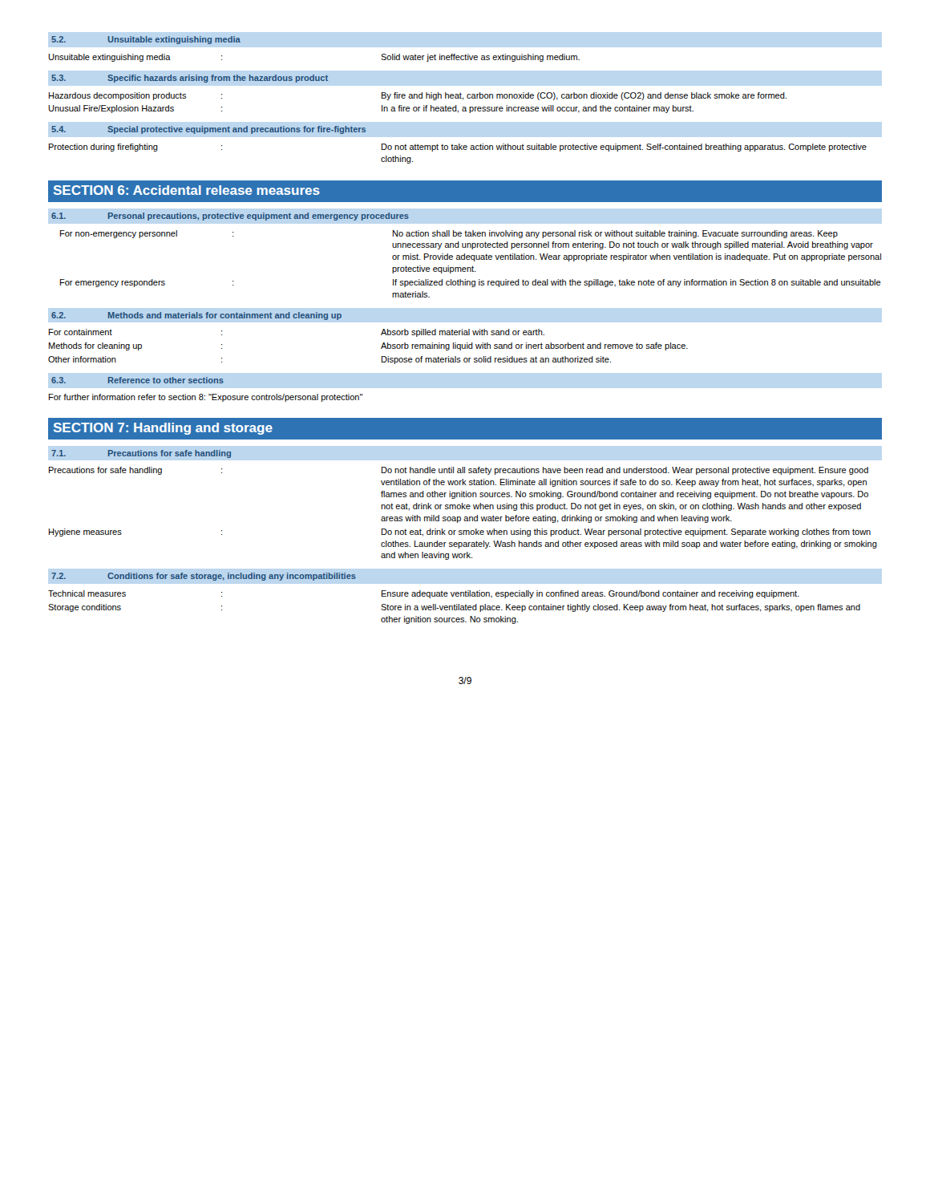5.2. Unsuitable extinguishing media
| Unsuitable extinguishing media | : | | Solid water jet ineffective as extinguishing medium. |
5.3. Specific hazards arising from the hazardous product
| Hazardous decomposition products | : | | By fire and high heat, carbon monoxide (CO), carbon dioxide (CO2) and dense black smoke are formed. |
| Unusual Fire/Explosion Hazards | : | | In a fire or if heated, a pressure increase will occur, and the container may burst. |
5.4. Special protective equipment and precautions for fire-fighters
| Protection during firefighting | : | | Do not attempt to take action without suitable protective equipment. Self-contained breathing apparatus. Complete protective clothing. |
SECTION 6: Accidental release measures
6.1. Personal precautions, protective equipment and emergency procedures
| For non-emergency personnel | : | | No action shall be taken involving any personal risk or without suitable training. Evacuate surrounding areas. Keep unnecessary and unprotected personnel from entering. Do not touch or walk through spilled material. Avoid breathing vapor or mist. Provide adequate ventilation. Wear appropriate respirator when ventilation is inadequate. Put on appropriate personal protective equipment. |
| For emergency responders | : | | If specialized clothing is required to deal with the spillage, take note of any information in Section 8 on suitable and unsuitable materials. |
6.2. Methods and materials for containment and cleaning up
| For containment | : | | Absorb spilled material with sand or earth. |
| Methods for cleaning up | : | | Absorb remaining liquid with sand or inert absorbent and remove to safe place. |
| Other information | : | | Dispose of materials or solid residues at an authorized site. |
6.3. Reference to other sections
For further information refer to section 8: "Exposure controls/personal protection"
SECTION 7: Handling and storage
7.1. Precautions for safe handling
| Precautions for safe handling | : | | Do not handle until all safety precautions have been read and understood. Wear personal protective equipment. Ensure good ventilation of the work station. Eliminate all ignition sources if safe to do so. Keep away from heat, hot surfaces, sparks, open flames and other ignition sources. No smoking. Ground/bond container and receiving equipment. Do not breathe vapours. Do not eat, drink or smoke when using this product. Do not get in eyes, on skin, or on clothing. Wash hands and other exposed areas with mild soap and water before eating, drinking or smoking and when leaving work. |
| Hygiene measures | : | | Do not eat, drink or smoke when using this product. Wear personal protective equipment. Separate working clothes from town clothes. Launder separately. Wash hands and other exposed areas with mild soap and water before eating, drinking or smoking and when leaving work. |
7.2. Conditions for safe storage, including any incompatibilities
| Technical measures | : | | Ensure adequate ventilation, especially in confined areas. Ground/bond container and receiving equipment. |
| Storage conditions | : | | Store in a well-ventilated place. Keep container tightly closed. Keep away from heat, hot surfaces, sparks, open flames and other ignition sources. No smoking. |
3/9